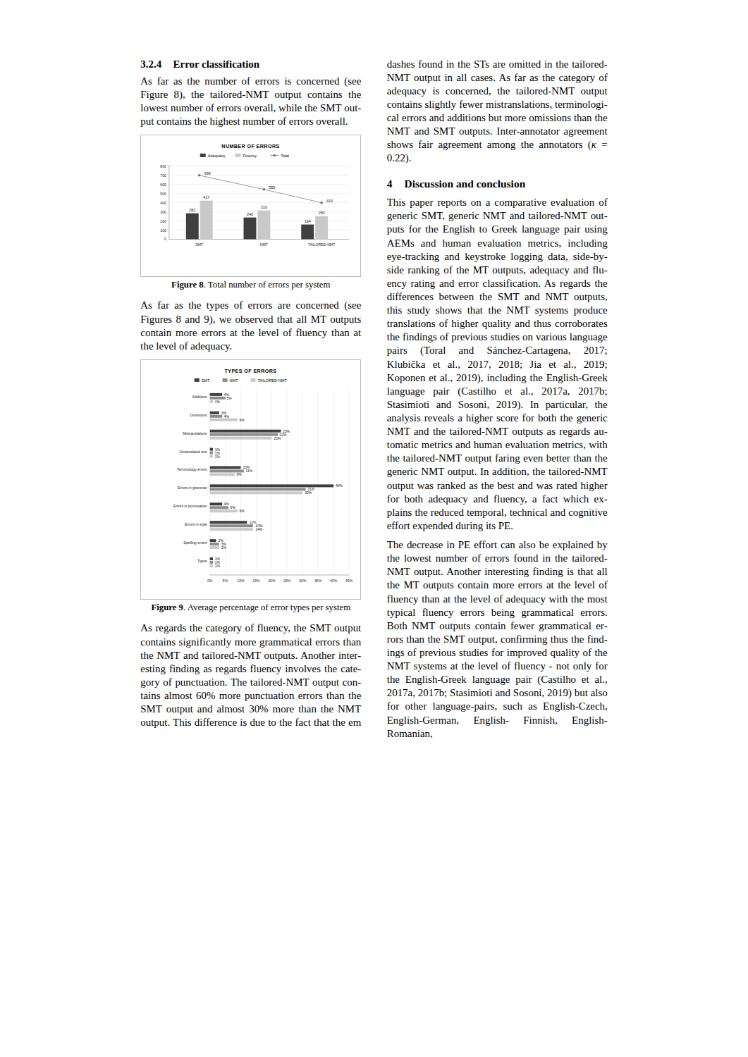3.2.4 Error classification
As far as the number of errors is concerned (see Figure 8), the tailored-NMT output contains the lowest number of errors overall, while the SMT output contains the highest number of errors overall.
NUMBER OF ERRORS Adequacy Fluency Total 800 700 600 500 400 300 200 100 0 282 417 240 310 164 250 699 550 414 SMT NMT TAILORED-NMT
Figure 8. Total number of errors per system
As far as the types of errors are concerned (see Figures 8 and 9), we observed that all MT outputs contain more errors at the level of fluency than at the level of adequacy.
TYPES OF ERRORS SMT NMT TAILORED-NMT Additions 4% 5% 1% Omissions 3% 4% 9% Mistranslations 23% 22% 20% Untranslated text 1% 1% 1% Terminology errors 10% 11% 8% Errors in grammar 40% 31% 30% Errors in punctuation 4% 6% 9% Errors in style 12% 14% 14% Spelling errors 2% 3% 3% Typos 1% 1% 1% 0% 5% 10% 15% 20% 25% 30% 35% 40% 45%
Figure 9. Average percentage of error types per system
As regards the category of fluency, the SMT output contains significantly more grammatical errors than the NMT and tailored-NMT outputs. Another interesting finding as regards fluency involves the category of punctuation. The tailored-NMT output contains almost 60% more punctuation errors than the SMT output and almost 30% more than the NMT output. This difference is due to the fact that the em dashes found in the STs are omitted in the tailored-NMT output in all cases. As far as the category of adequacy is concerned, the tailored-NMT output contains slightly fewer mistranslations, terminological errors and additions but more omissions than the NMT and SMT outputs. Inter-annotator agreement shows fair agreement among the annotators (κ = 0.22).
4 Discussion and conclusion
This paper reports on a comparative evaluation of generic SMT, generic NMT and tailored-NMT outputs for the English to Greek language pair using AEMs and human evaluation metrics, including eye-tracking and keystroke logging data, side-by-side ranking of the MT outputs, adequacy and fluency rating and error classification. As regards the differences between the SMT and NMT outputs, this study shows that the NMT systems produce translations of higher quality and thus corroborates the findings of previous studies on various language pairs (Toral and Sánchez-Cartagena, 2017; Klubička et al., 2017, 2018; Jia et al., 2019; Koponen et al., 2019), including the English-Greek language pair (Castilho et al., 2017a, 2017b; Stasimioti and Sosoni, 2019). In particular, the analysis reveals a higher score for both the generic NMT and the tailored-NMT outputs as regards automatic metrics and human evaluation metrics, with the tailored-NMT output faring even better than the generic NMT output. In addition, the tailored-NMT output was ranked as the best and was rated higher for both adequacy and fluency, a fact which explains the reduced temporal, technical and cognitive effort expended during its PE.
The decrease in PE effort can also be explained by the lowest number of errors found in the tailored-NMT output. Another interesting finding is that all the MT outputs contain more errors at the level of fluency than at the level of adequacy with the most typical fluency errors being grammatical errors. Both NMT outputs contain fewer grammatical errors than the SMT output, confirming thus the findings of previous studies for improved quality of the NMT systems at the level of fluency - not only for the English-Greek language pair (Castilho et al., 2017a, 2017b; Stasimioti and Sosoni, 2019) but also for other language-pairs, such as English-Czech, English-German, English- Finnish, English-Romanian,